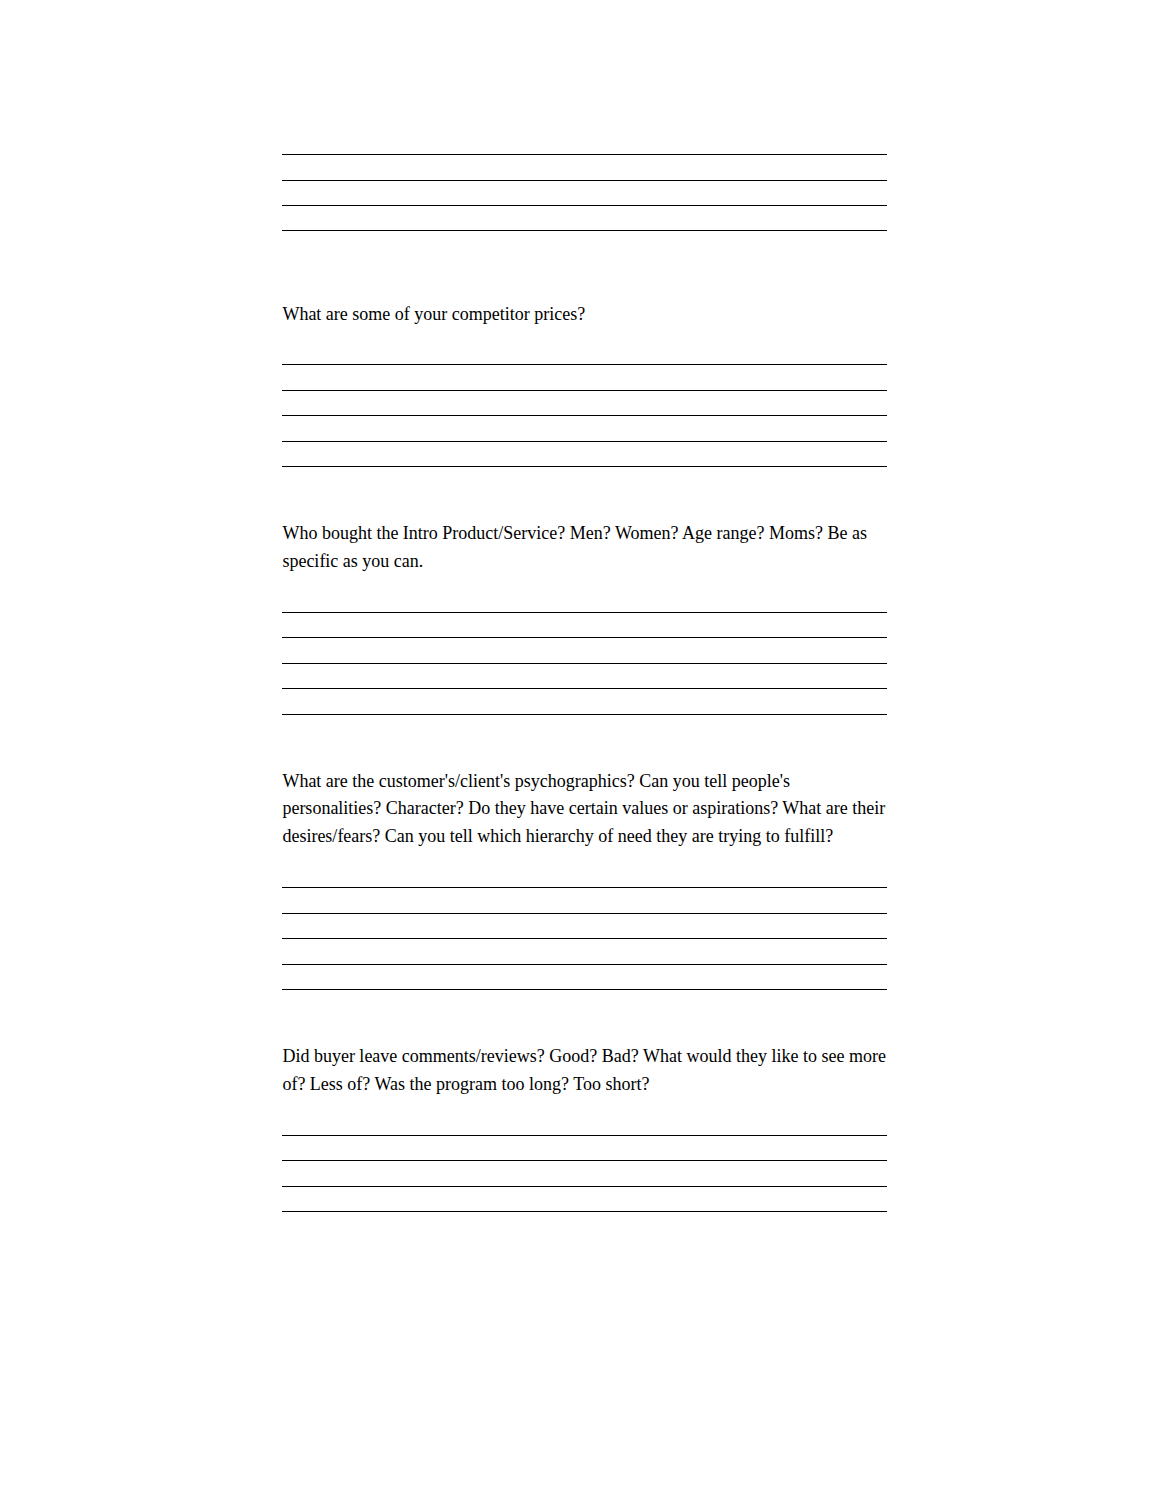What are some of your competitor prices?
Who bought the Intro Product/Service? Men? Women? Age range? Moms? Be as specific as you can.
What are the customer's/client's psychographics? Can you tell people's personalities? Character? Do they have certain values or aspirations? What are their desires/fears? Can you tell which hierarchy of need they are trying to fulfill?
Did buyer leave comments/reviews? Good? Bad? What would they like to see more of? Less of? Was the program too long? Too short?